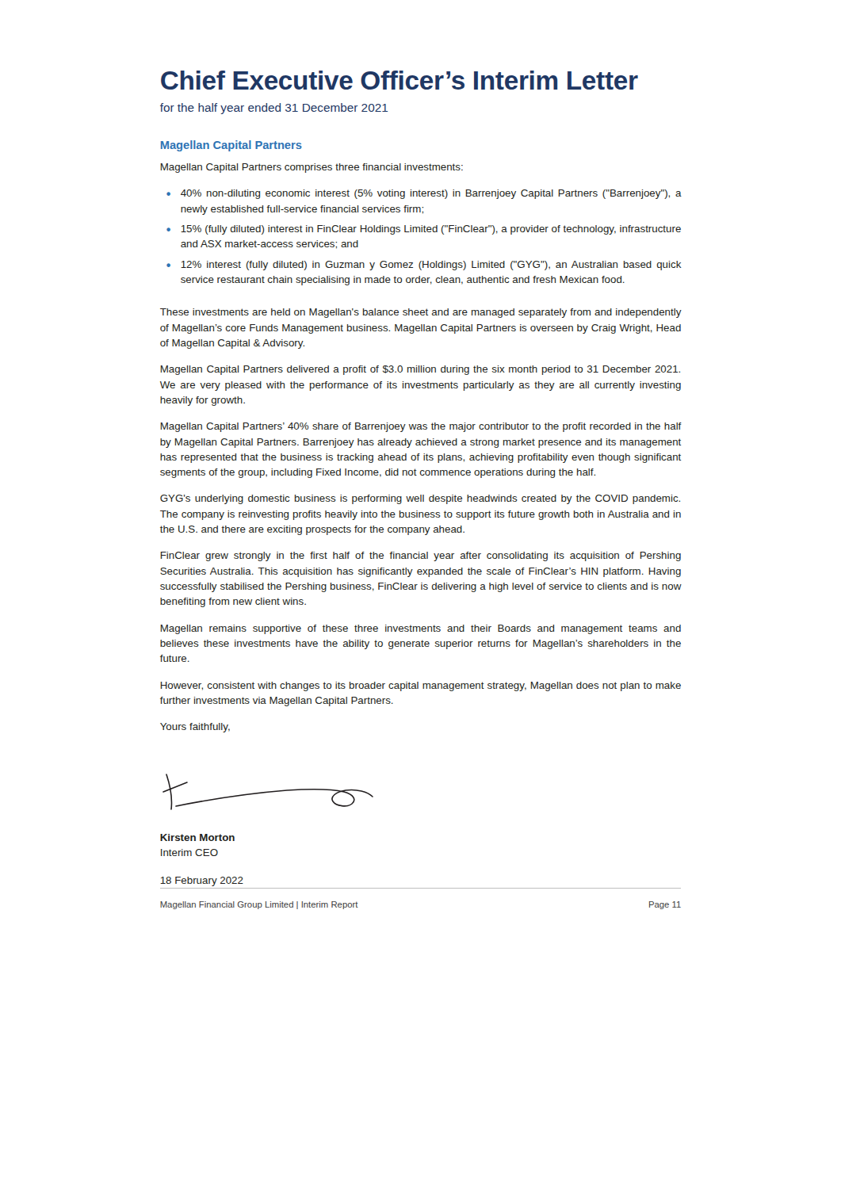Chief Executive Officer’s Interim Letter
for the half year ended 31 December 2021
Magellan Capital Partners
Magellan Capital Partners comprises three financial investments:
40% non-diluting economic interest (5% voting interest) in Barrenjoey Capital Partners ("Barrenjoey"), a newly established full-service financial services firm;
15% (fully diluted) interest in FinClear Holdings Limited ("FinClear"), a provider of technology, infrastructure and ASX market-access services; and
12% interest (fully diluted) in Guzman y Gomez (Holdings) Limited ("GYG"), an Australian based quick service restaurant chain specialising in made to order, clean, authentic and fresh Mexican food.
These investments are held on Magellan's balance sheet and are managed separately from and independently of Magellan’s core Funds Management business. Magellan Capital Partners is overseen by Craig Wright, Head of Magellan Capital & Advisory.
Magellan Capital Partners delivered a profit of $3.0 million during the six month period to 31 December 2021. We are very pleased with the performance of its investments particularly as they are all currently investing heavily for growth.
Magellan Capital Partners’ 40% share of Barrenjoey was the major contributor to the profit recorded in the half by Magellan Capital Partners. Barrenjoey has already achieved a strong market presence and its management has represented that the business is tracking ahead of its plans, achieving profitability even though significant segments of the group, including Fixed Income, did not commence operations during the half.
GYG's underlying domestic business is performing well despite headwinds created by the COVID pandemic. The company is reinvesting profits heavily into the business to support its future growth both in Australia and in the U.S. and there are exciting prospects for the company ahead.
FinClear grew strongly in the first half of the financial year after consolidating its acquisition of Pershing Securities Australia. This acquisition has significantly expanded the scale of FinClear’s HIN platform. Having successfully stabilised the Pershing business, FinClear is delivering a high level of service to clients and is now benefiting from new client wins.
Magellan remains supportive of these three investments and their Boards and management teams and believes these investments have the ability to generate superior returns for Magellan’s shareholders in the future.
However, consistent with changes to its broader capital management strategy, Magellan does not plan to make further investments via Magellan Capital Partners.
Yours faithfully,
Kirsten Morton
Interim CEO
18 February 2022
Magellan Financial Group Limited | Interim Report Page 11